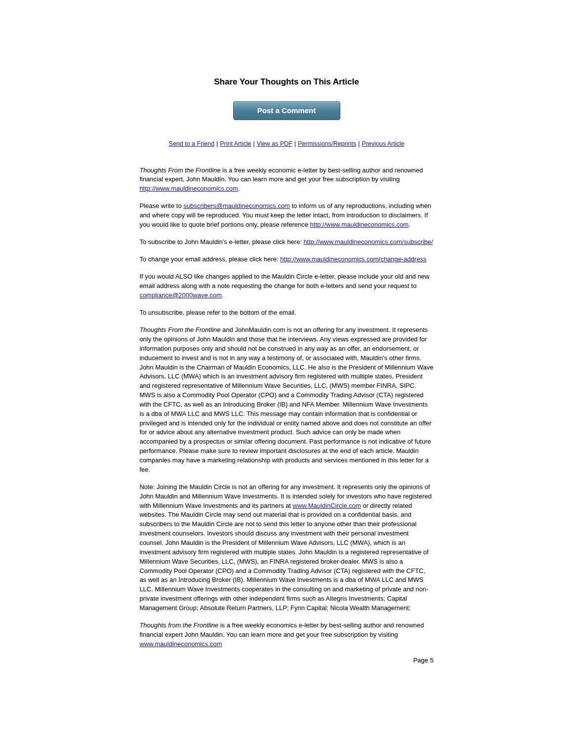Share Your Thoughts on This Article
Post a Comment
Send to a Friend|Print Article|View as PDF|Permissions/Reprints|Previous Article
Thoughts From the Frontline is a free weekly economic e-letter by best-selling author and renowned financial expert, John Mauldin. You can learn more and get your free subscription by visiting http://www.mauldineconomics.com.
Please write to subscribers@mauldineconomics.com to inform us of any reproductions, including when and where copy will be reproduced. You must keep the letter intact, from introduction to disclaimers. If you would like to quote brief portions only, please reference http://www.mauldineconomics.com.
To subscribe to John Mauldin's e-letter, please click here: http://www.mauldineconomics.com/subscribe/
To change your email address, please click here: http://www.mauldineconomics.com/change-address
If you would ALSO like changes applied to the Mauldin Circle e-letter, please include your old and new email address along with a note requesting the change for both e-letters and send your request to compliance@2000wave.com.
To unsubscribe, please refer to the bottom of the email.
Thoughts From the Frontline and JohnMauldin.com is not an offering for any investment. It represents only the opinions of John Mauldin and those that he interviews. Any views expressed are provided for information purposes only and should not be construed in any way as an offer, an endorsement, or inducement to invest and is not in any way a testimony of, or associated with, Mauldin's other firms. John Mauldin is the Chairman of Mauldin Economics, LLC. He also is the President of Millennium Wave Advisors, LLC (MWA) which is an investment advisory firm registered with multiple states, President and registered representative of Millennium Wave Securities, LLC, (MWS) member FINRA, SIPC. MWS is also a Commodity Pool Operator (CPO) and a Commodity Trading Advisor (CTA) registered with the CFTC, as well as an Introducing Broker (IB) and NFA Member. Millennium Wave Investments is a dba of MWA LLC and MWS LLC. This message may contain information that is confidential or privileged and is intended only for the individual or entity named above and does not constitute an offer for or advice about any alternative investment product. Such advice can only be made when accompanied by a prospectus or similar offering document. Past performance is not indicative of future performance. Please make sure to review important disclosures at the end of each article. Mauldin companies may have a marketing relationship with products and services mentioned in this letter for a fee.
Note: Joining the Mauldin Circle is not an offering for any investment. It represents only the opinions of John Mauldin and Millennium Wave Investments. It is intended solely for investors who have registered with Millennium Wave Investments and its partners at www.MauldinCircle.com or directly related websites. The Mauldin Circle may send out material that is provided on a confidential basis, and subscribers to the Mauldin Circle are not to send this letter to anyone other than their professional investment counselors. Investors should discuss any investment with their personal investment counsel. John Mauldin is the President of Millennium Wave Advisors, LLC (MWA), which is an investment advisory firm registered with multiple states. John Mauldin is a registered representative of Millennium Wave Securities, LLC, (MWS), an FINRA registered broker-dealer. MWS is also a Commodity Pool Operator (CPO) and a Commodity Trading Advisor (CTA) registered with the CFTC, as well as an Introducing Broker (IB). Millennium Wave Investments is a dba of MWA LLC and MWS LLC. Millennium Wave Investments cooperates in the consulting on and marketing of private and non-private investment offerings with other independent firms such as Altegris Investments; Capital Management Group; Absolute Return Partners, LLP; Fynn Capital; Nicola Wealth Management;
Thoughts from the Frontline is a free weekly economics e-letter by best-selling author and renowned financial expert John Mauldin. You can learn more and get your free subscription by visiting www.mauldineconomics.com
Page 5